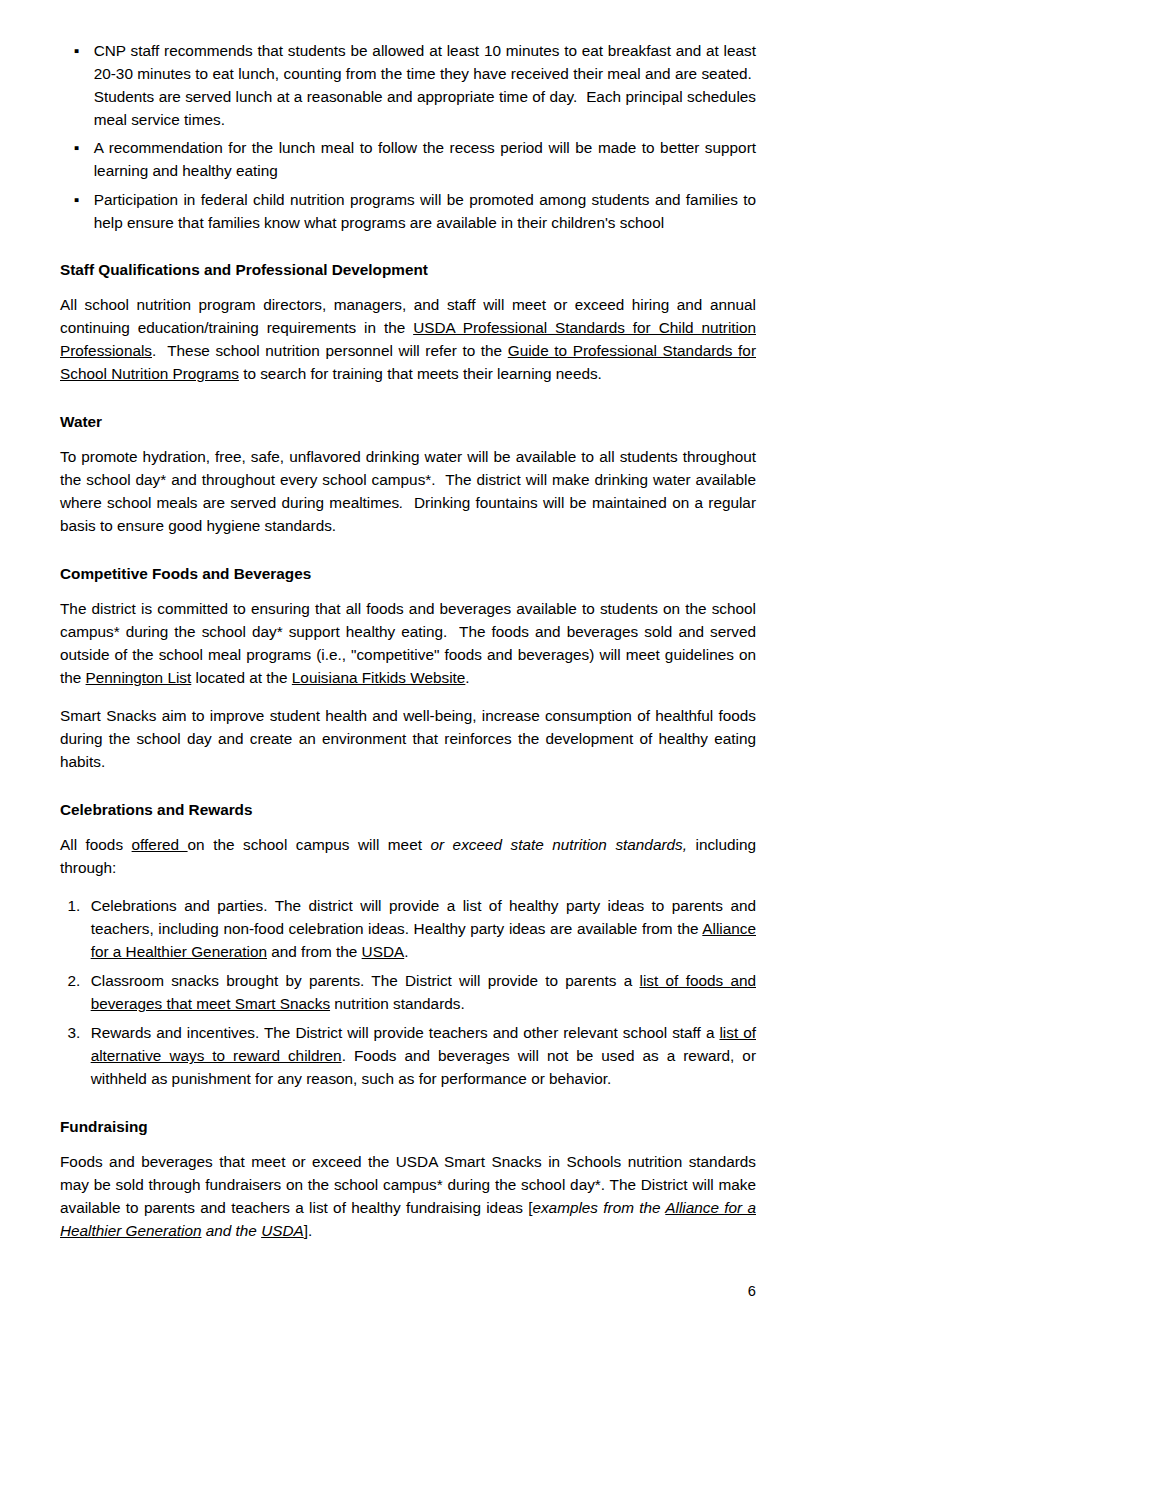CNP staff recommends that students be allowed at least 10 minutes to eat breakfast and at least 20-30 minutes to eat lunch, counting from the time they have received their meal and are seated. Students are served lunch at a reasonable and appropriate time of day. Each principal schedules meal service times.
A recommendation for the lunch meal to follow the recess period will be made to better support learning and healthy eating
Participation in federal child nutrition programs will be promoted among students and families to help ensure that families know what programs are available in their children's school
Staff Qualifications and Professional Development
All school nutrition program directors, managers, and staff will meet or exceed hiring and annual continuing education/training requirements in the USDA Professional Standards for Child nutrition Professionals. These school nutrition personnel will refer to the Guide to Professional Standards for School Nutrition Programs to search for training that meets their learning needs.
Water
To promote hydration, free, safe, unflavored drinking water will be available to all students throughout the school day* and throughout every school campus*. The district will make drinking water available where school meals are served during mealtimes. Drinking fountains will be maintained on a regular basis to ensure good hygiene standards.
Competitive Foods and Beverages
The district is committed to ensuring that all foods and beverages available to students on the school campus* during the school day* support healthy eating. The foods and beverages sold and served outside of the school meal programs (i.e., "competitive" foods and beverages) will meet guidelines on the Pennington List located at the Louisiana Fitkids Website.
Smart Snacks aim to improve student health and well-being, increase consumption of healthful foods during the school day and create an environment that reinforces the development of healthy eating habits.
Celebrations and Rewards
All foods offered on the school campus will meet or exceed state nutrition standards, including through:
Celebrations and parties. The district will provide a list of healthy party ideas to parents and teachers, including non-food celebration ideas. Healthy party ideas are available from the Alliance for a Healthier Generation and from the USDA.
Classroom snacks brought by parents. The District will provide to parents a list of foods and beverages that meet Smart Snacks nutrition standards.
Rewards and incentives. The District will provide teachers and other relevant school staff a list of alternative ways to reward children. Foods and beverages will not be used as a reward, or withheld as punishment for any reason, such as for performance or behavior.
Fundraising
Foods and beverages that meet or exceed the USDA Smart Snacks in Schools nutrition standards may be sold through fundraisers on the school campus* during the school day*. The District will make available to parents and teachers a list of healthy fundraising ideas [examples from the Alliance for a Healthier Generation and the USDA].
6